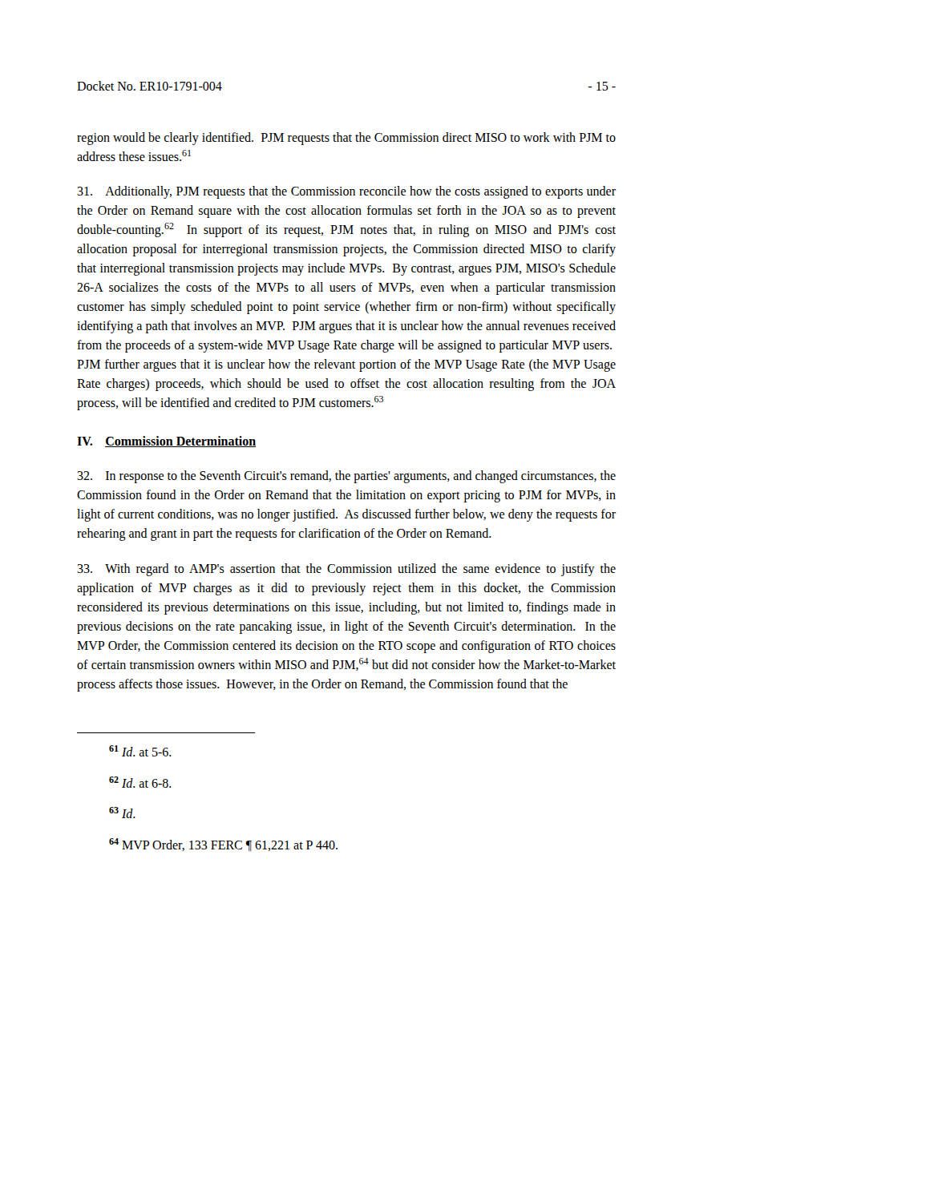Docket No. ER10-1791-004
- 15 -
region would be clearly identified. PJM requests that the Commission direct MISO to work with PJM to address these issues.61
31. Additionally, PJM requests that the Commission reconcile how the costs assigned to exports under the Order on Remand square with the cost allocation formulas set forth in the JOA so as to prevent double-counting.62 In support of its request, PJM notes that, in ruling on MISO and PJM's cost allocation proposal for interregional transmission projects, the Commission directed MISO to clarify that interregional transmission projects may include MVPs. By contrast, argues PJM, MISO's Schedule 26-A socializes the costs of the MVPs to all users of MVPs, even when a particular transmission customer has simply scheduled point to point service (whether firm or non-firm) without specifically identifying a path that involves an MVP. PJM argues that it is unclear how the annual revenues received from the proceeds of a system-wide MVP Usage Rate charge will be assigned to particular MVP users. PJM further argues that it is unclear how the relevant portion of the MVP Usage Rate (the MVP Usage Rate charges) proceeds, which should be used to offset the cost allocation resulting from the JOA process, will be identified and credited to PJM customers.63
IV. Commission Determination
32. In response to the Seventh Circuit's remand, the parties' arguments, and changed circumstances, the Commission found in the Order on Remand that the limitation on export pricing to PJM for MVPs, in light of current conditions, was no longer justified. As discussed further below, we deny the requests for rehearing and grant in part the requests for clarification of the Order on Remand.
33. With regard to AMP's assertion that the Commission utilized the same evidence to justify the application of MVP charges as it did to previously reject them in this docket, the Commission reconsidered its previous determinations on this issue, including, but not limited to, findings made in previous decisions on the rate pancaking issue, in light of the Seventh Circuit's determination. In the MVP Order, the Commission centered its decision on the RTO scope and configuration of RTO choices of certain transmission owners within MISO and PJM,64 but did not consider how the Market-to-Market process affects those issues. However, in the Order on Remand, the Commission found that the
61 Id. at 5-6.
62 Id. at 6-8.
63 Id.
64 MVP Order, 133 FERC ¶ 61,221 at P 440.